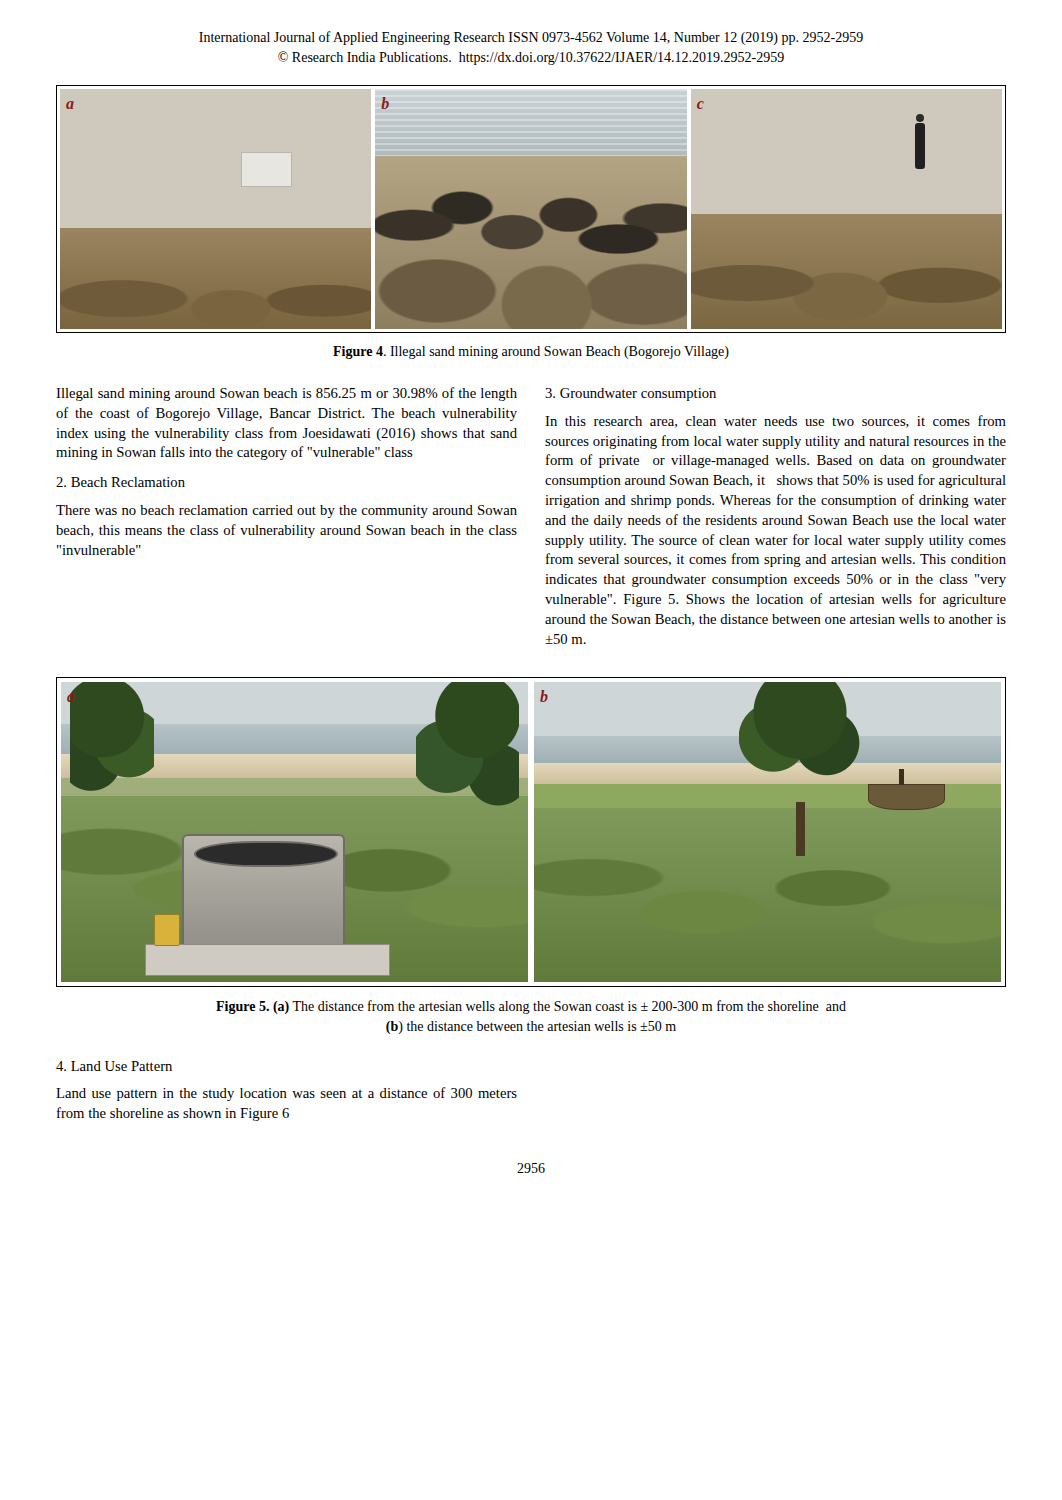International Journal of Applied Engineering Research ISSN 0973-4562 Volume 14, Number 12 (2019) pp. 2952-2959
© Research India Publications. https://dx.doi.org/10.37622/IJAER/14.12.2019.2952-2959
a
b
c
Figure 4. Illegal sand mining around Sowan Beach (Bogorejo Village)
Illegal sand mining around Sowan beach is 856.25 m or 30.98% of the length of the coast of Bogorejo Village, Bancar District. The beach vulnerability index using the vulnerability class from Joesidawati (2016) shows that sand mining in Sowan falls into the category of "vulnerable" class
2. Beach Reclamation
There was no beach reclamation carried out by the community around Sowan beach, this means the class of vulnerability around Sowan beach in the class "invulnerable"
3. Groundwater consumption
In this research area, clean water needs use two sources, it comes from sources originating from local water supply utility and natural resources in the form of private or village-managed wells. Based on data on groundwater consumption around Sowan Beach, it shows that 50% is used for agricultural irrigation and shrimp ponds. Whereas for the consumption of drinking water and the daily needs of the residents around Sowan Beach use the local water supply utility. The source of clean water for local water supply utility comes from several sources, it comes from spring and artesian wells. This condition indicates that groundwater consumption exceeds 50% or in the class "very vulnerable". Figure 5. Shows the location of artesian wells for agriculture around the Sowan Beach, the distance between one artesian wells to another is ±50 m.
a
b
Figure 5. (a) The distance from the artesian wells along the Sowan coast is ± 200-300 m from the shoreline and
(b) the distance between the artesian wells is ±50 m
4. Land Use Pattern
Land use pattern in the study location was seen at a distance of 300 meters from the shoreline as shown in Figure 6
2956